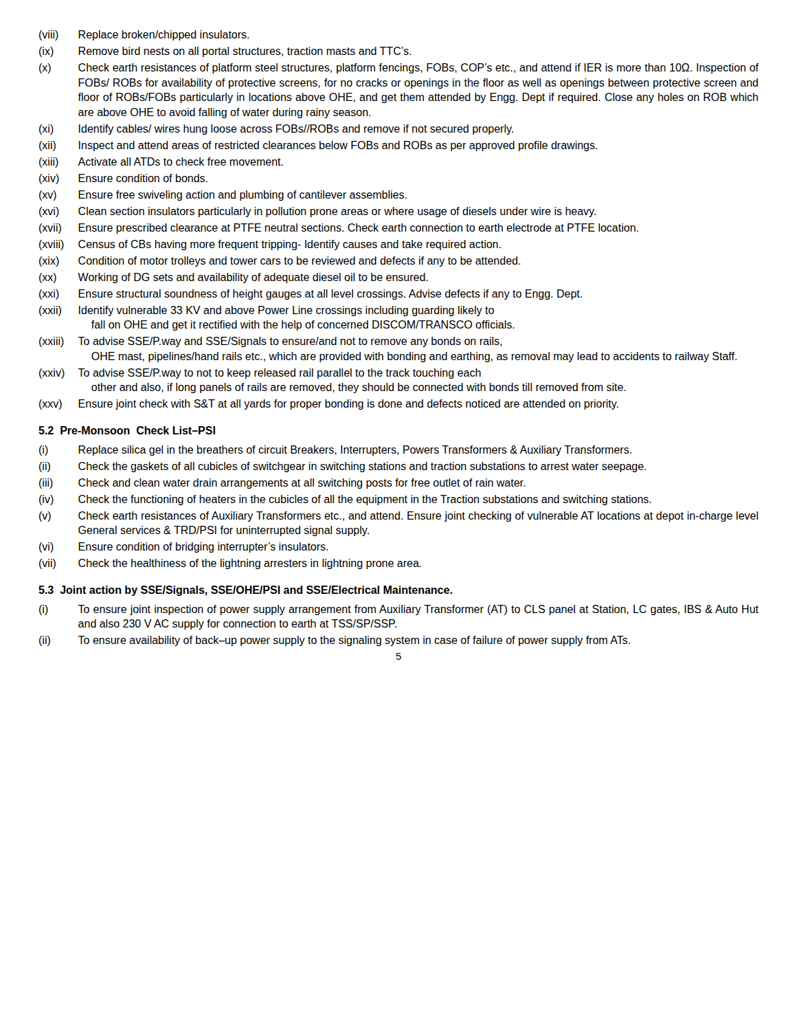(viii) Replace broken/chipped insulators.
(ix) Remove bird nests on all portal structures, traction masts and TTC’s.
(x) Check earth resistances of platform steel structures, platform fencings, FOBs, COP’s etc., and attend if IER is more than 10Ω. Inspection of FOBs/ ROBs for availability of protective screens, for no cracks or openings in the floor as well as openings between protective screen and floor of ROBs/FOBs particularly in locations above OHE, and get them attended by Engg. Dept if required. Close any holes on ROB which are above OHE to avoid falling of water during rainy season.
(xi) Identify cables/ wires hung loose across FOBs//ROBs and remove if not secured properly.
(xii) Inspect and attend areas of restricted clearances below FOBs and ROBs as per approved profile drawings.
(xiii) Activate all ATDs to check free movement.
(xiv) Ensure condition of bonds.
(xv) Ensure free swiveling action and plumbing of cantilever assemblies.
(xvi) Clean section insulators particularly in pollution prone areas or where usage of diesels under wire is heavy.
(xvii) Ensure prescribed clearance at PTFE neutral sections. Check earth connection to earth electrode at PTFE location.
(xviii) Census of CBs having more frequent tripping- Identify causes and take required action.
(xix) Condition of motor trolleys and tower cars to be reviewed and defects if any to be attended.
(xx) Working of DG sets and availability of adequate diesel oil to be ensured.
(xxi) Ensure structural soundness of height gauges at all level crossings. Advise defects if any to Engg. Dept.
(xxii) Identify vulnerable 33 KV and above Power Line crossings including guarding likely to fall on OHE and get it rectified with the help of concerned DISCOM/TRANSCO officials.
(xxiii) To advise SSE/P.way and SSE/Signals to ensure/and not to remove any bonds on rails, OHE mast, pipelines/hand rails etc., which are provided with bonding and earthing, as removal may lead to accidents to railway Staff.
(xxiv) To advise SSE/P.way to not to keep released rail parallel to the track touching each other and also, if long panels of rails are removed, they should be connected with bonds till removed from site.
(xxv) Ensure joint check with S&T at all yards for proper bonding is done and defects noticed are attended on priority.
5.2 Pre-Monsoon Check List–PSI
(i) Replace silica gel in the breathers of circuit Breakers, Interrupters, Powers Transformers & Auxiliary Transformers.
(ii) Check the gaskets of all cubicles of switchgear in switching stations and traction substations to arrest water seepage.
(iii) Check and clean water drain arrangements at all switching posts for free outlet of rain water.
(iv) Check the functioning of heaters in the cubicles of all the equipment in the Traction substations and switching stations.
(v) Check earth resistances of Auxiliary Transformers etc., and attend. Ensure joint checking of vulnerable AT locations at depot in-charge level General services & TRD/PSI for uninterrupted signal supply.
(vi) Ensure condition of bridging interrupter’s insulators.
(vii) Check the healthiness of the lightning arresters in lightning prone area.
5.3 Joint action by SSE/Signals, SSE/OHE/PSI and SSE/Electrical Maintenance.
(i) To ensure joint inspection of power supply arrangement from Auxiliary Transformer (AT) to CLS panel at Station, LC gates, IBS & Auto Hut and also 230 V AC supply for connection to earth at TSS/SP/SSP.
(ii) To ensure availability of back–up power supply to the signaling system in case of failure of power supply from ATs.
5